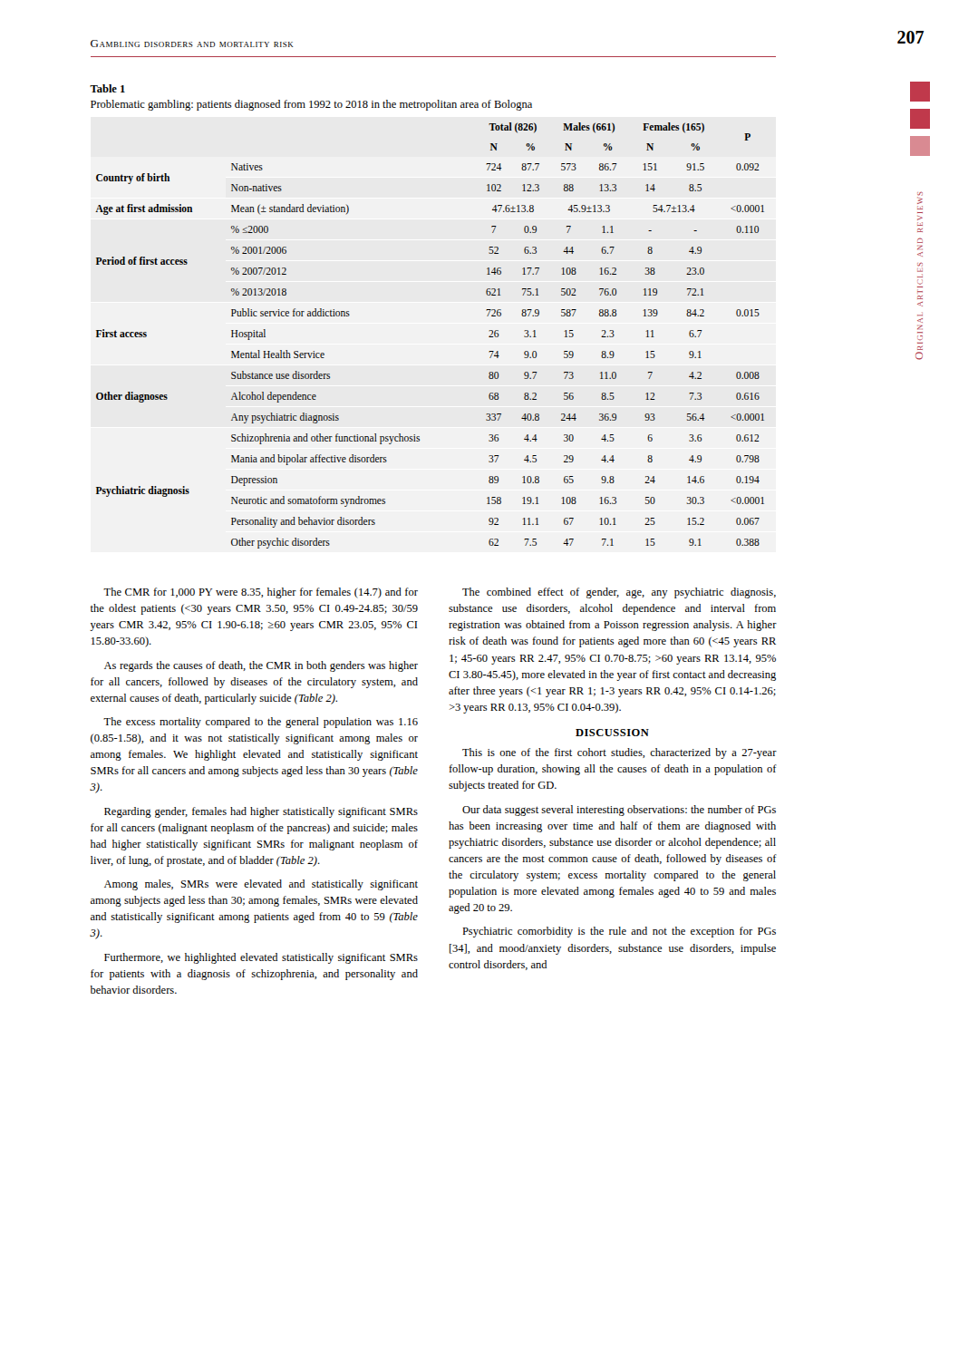207
Gambling disorders and mortality risk
Original articles and reviews
Table 1 Problematic gambling: patients diagnosed from 1992 to 2018 in the metropolitan area of Bologna
| | Total (826) | Males (661) | Females (165) | P |
| --- | --- | --- | --- | --- |
| N | % | N | % | N | % |
| Country of birth | Natives | 724 | 87.7 | 573 | 86.7 | 151 | 91.5 | 0.092 |
| Non-natives | 102 | 12.3 | 88 | 13.3 | 14 | 8.5 | |
| Age at first admission | Mean (± standard deviation) | 47.6±13.8 | 45.9±13.3 | 54.7±13.4 | <0.0001 |
| Period of first access | % ≤2000 | 7 | 0.9 | 7 | 1.1 | - | - | 0.110 |
| % 2001/2006 | 52 | 6.3 | 44 | 6.7 | 8 | 4.9 | |
| % 2007/2012 | 146 | 17.7 | 108 | 16.2 | 38 | 23.0 | |
| % 2013/2018 | 621 | 75.1 | 502 | 76.0 | 119 | 72.1 | |
| First access | Public service for addictions | 726 | 87.9 | 587 | 88.8 | 139 | 84.2 | 0.015 |
| Hospital | 26 | 3.1 | 15 | 2.3 | 11 | 6.7 | |
| Mental Health Service | 74 | 9.0 | 59 | 8.9 | 15 | 9.1 | |
| Other diagnoses | Substance use disorders | 80 | 9.7 | 73 | 11.0 | 7 | 4.2 | 0.008 |
| Alcohol dependence | 68 | 8.2 | 56 | 8.5 | 12 | 7.3 | 0.616 |
| Any psychiatric diagnosis | 337 | 40.8 | 244 | 36.9 | 93 | 56.4 | <0.0001 |
| Psychiatric diagnosis | Schizophrenia and other functional psychosis | 36 | 4.4 | 30 | 4.5 | 6 | 3.6 | 0.612 |
| Mania and bipolar affective disorders | 37 | 4.5 | 29 | 4.4 | 8 | 4.9 | 0.798 |
| Depression | 89 | 10.8 | 65 | 9.8 | 24 | 14.6 | 0.194 |
| Neurotic and somatoform syndromes | 158 | 19.1 | 108 | 16.3 | 50 | 30.3 | <0.0001 |
| Personality and behavior disorders | 92 | 11.1 | 67 | 10.1 | 25 | 15.2 | 0.067 |
| Other psychic disorders | 62 | 7.5 | 47 | 7.1 | 15 | 9.1 | 0.388 |
The CMR for 1,000 PY were 8.35, higher for females (14.7) and for the oldest patients (<30 years CMR 3.50, 95% CI 0.49-24.85; 30/59 years CMR 3.42, 95% CI 1.90-6.18; ≥60 years CMR 23.05, 95% CI 15.80-33.60).
As regards the causes of death, the CMR in both genders was higher for all cancers, followed by diseases of the circulatory system, and external causes of death, particularly suicide (Table 2).
The excess mortality compared to the general population was 1.16 (0.85-1.58), and it was not statistically significant among males or among females. We highlight elevated and statistically significant SMRs for all cancers and among subjects aged less than 30 years (Table 3).
Regarding gender, females had higher statistically significant SMRs for all cancers (malignant neoplasm of the pancreas) and suicide; males had higher statistically significant SMRs for malignant neoplasm of liver, of lung, of prostate, and of bladder (Table 2).
Among males, SMRs were elevated and statistically significant among subjects aged less than 30; among females, SMRs were elevated and statistically significant among patients aged from 40 to 59 (Table 3).
Furthermore, we highlighted elevated statistically significant SMRs for patients with a diagnosis of schizophrenia, and personality and behavior disorders.
The combined effect of gender, age, any psychiatric diagnosis, substance use disorders, alcohol dependence and interval from registration was obtained from a Poisson regression analysis. A higher risk of death was found for patients aged more than 60 (<45 years RR 1; 45-60 years RR 2.47, 95% CI 0.70-8.75; >60 years RR 13.14, 95% CI 3.80-45.45), more elevated in the year of first contact and decreasing after three years (<1 year RR 1; 1-3 years RR 0.42, 95% CI 0.14-1.26; >3 years RR 0.13, 95% CI 0.04-0.39).
Discussion
This is one of the first cohort studies, characterized by a 27-year follow-up duration, showing all the causes of death in a population of subjects treated for GD.
Our data suggest several interesting observations: the number of PGs has been increasing over time and half of them are diagnosed with psychiatric disorders, substance use disorder or alcohol dependence; all cancers are the most common cause of death, followed by diseases of the circulatory system; excess mortality compared to the general population is more elevated among females aged 40 to 59 and males aged 20 to 29.
Psychiatric comorbidity is the rule and not the exception for PGs [34], and mood/anxiety disorders, substance use disorders, impulse control disorders, and